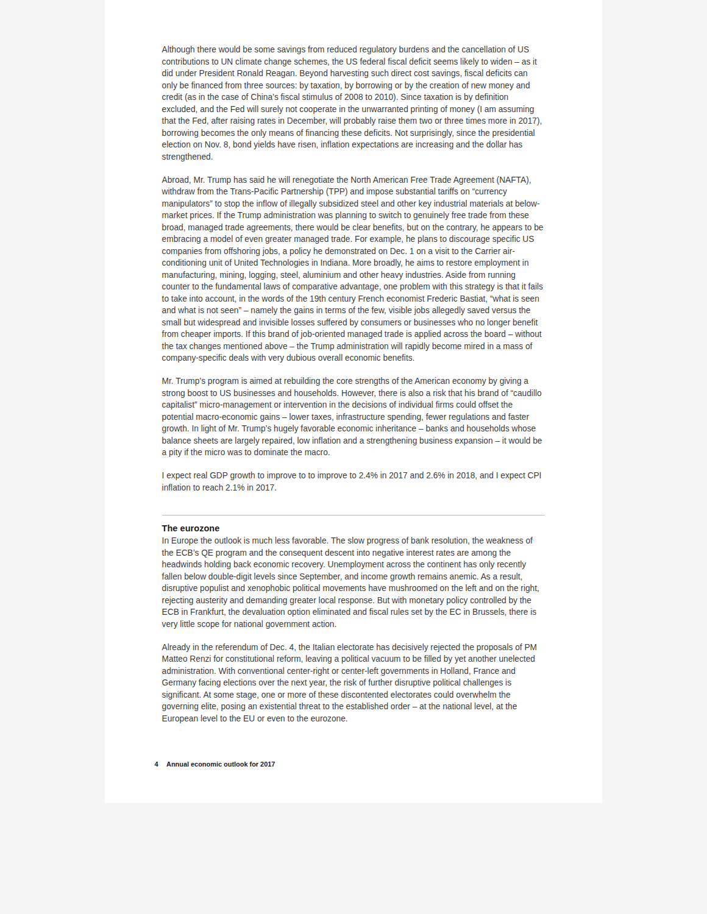Although there would be some savings from reduced regulatory burdens and the cancellation of US contributions to UN climate change schemes, the US federal fiscal deficit seems likely to widen – as it did under President Ronald Reagan. Beyond harvesting such direct cost savings, fiscal deficits can only be financed from three sources: by taxation, by borrowing or by the creation of new money and credit (as in the case of China’s fiscal stimulus of 2008 to 2010). Since taxation is by definition excluded, and the Fed will surely not cooperate in the unwarranted printing of money (I am assuming that the Fed, after raising rates in December, will probably raise them two or three times more in 2017), borrowing becomes the only means of financing these deficits. Not surprisingly, since the presidential election on Nov. 8, bond yields have risen, inflation expectations are increasing and the dollar has strengthened.
Abroad, Mr. Trump has said he will renegotiate the North American Free Trade Agreement (NAFTA), withdraw from the Trans-Pacific Partnership (TPP) and impose substantial tariffs on “currency manipulators” to stop the inflow of illegally subsidized steel and other key industrial materials at below-market prices. If the Trump administration was planning to switch to genuinely free trade from these broad, managed trade agreements, there would be clear benefits, but on the contrary, he appears to be embracing a model of even greater managed trade. For example, he plans to discourage specific US companies from offshoring jobs, a policy he demonstrated on Dec. 1 on a visit to the Carrier air-conditioning unit of United Technologies in Indiana. More broadly, he aims to restore employment in manufacturing, mining, logging, steel, aluminium and other heavy industries. Aside from running counter to the fundamental laws of comparative advantage, one problem with this strategy is that it fails to take into account, in the words of the 19th century French economist Frederic Bastiat, “what is seen and what is not seen” – namely the gains in terms of the few, visible jobs allegedly saved versus the small but widespread and invisible losses suffered by consumers or businesses who no longer benefit from cheaper imports. If this brand of job-oriented managed trade is applied across the board – without the tax changes mentioned above – the Trump administration will rapidly become mired in a mass of company-specific deals with very dubious overall economic benefits.
Mr. Trump’s program is aimed at rebuilding the core strengths of the American economy by giving a strong boost to US businesses and households. However, there is also a risk that his brand of “caudillo capitalist” micro-management or intervention in the decisions of individual firms could offset the potential macro-economic gains – lower taxes, infrastructure spending, fewer regulations and faster growth. In light of Mr. Trump’s hugely favorable economic inheritance – banks and households whose balance sheets are largely repaired, low inflation and a strengthening business expansion – it would be a pity if the micro was to dominate the macro.
I expect real GDP growth to improve to to improve to 2.4% in 2017 and 2.6% in 2018, and I expect CPI inflation to reach 2.1% in 2017.
The eurozone
In Europe the outlook is much less favorable. The slow progress of bank resolution, the weakness of the ECB’s QE program and the consequent descent into negative interest rates are among the headwinds holding back economic recovery. Unemployment across the continent has only recently fallen below double-digit levels since September, and income growth remains anemic. As a result, disruptive populist and xenophobic political movements have mushroomed on the left and on the right, rejecting austerity and demanding greater local response. But with monetary policy controlled by the ECB in Frankfurt, the devaluation option eliminated and fiscal rules set by the EC in Brussels, there is very little scope for national government action.
Already in the referendum of Dec. 4, the Italian electorate has decisively rejected the proposals of PM Matteo Renzi for constitutional reform, leaving a political vacuum to be filled by yet another unelected administration. With conventional center-right or center-left governments in Holland, France and Germany facing elections over the next year, the risk of further disruptive political challenges is significant. At some stage, one or more of these discontented electorates could overwhelm the governing elite, posing an existential threat to the established order – at the national level, at the European level to the EU or even to the eurozone.
4 Annual economic outlook for 2017